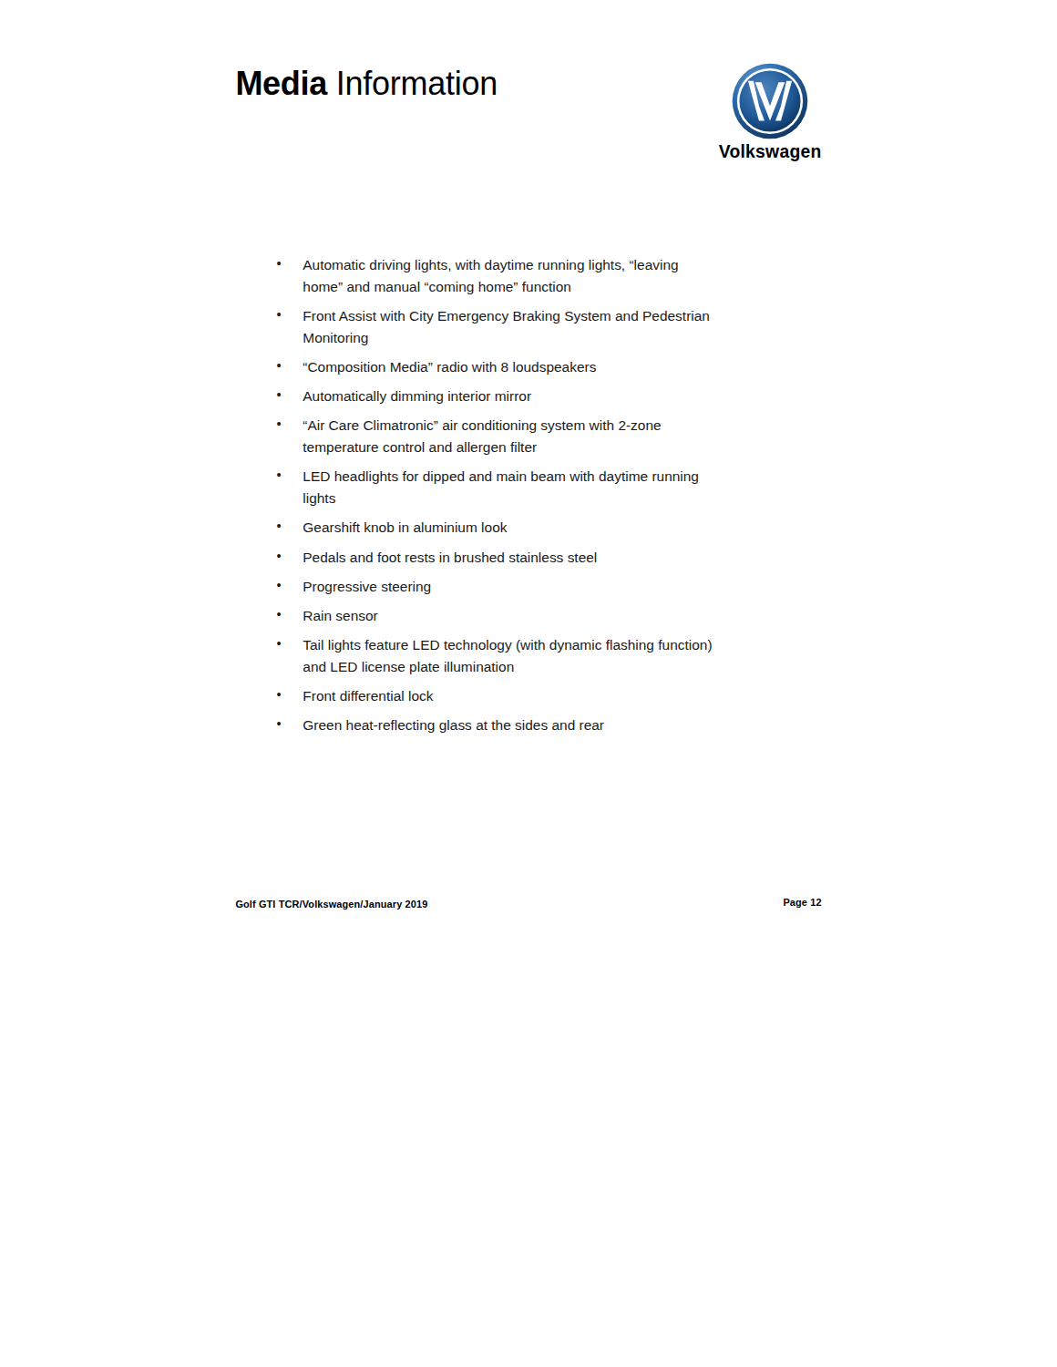Media Information
Volkswagen
Automatic driving lights, with daytime running lights, “leaving home” and manual “coming home” function
Front Assist with City Emergency Braking System and Pedestrian Monitoring
“Composition Media” radio with 8 loudspeakers
Automatically dimming interior mirror
“Air Care Climatronic” air conditioning system with 2-zone temper­ature control and allergen filter
LED headlights for dipped and main beam with daytime running lights
Gearshift knob in aluminium look
Pedals and foot rests in brushed stainless steel
Progressive steering
Rain sensor
Tail lights feature LED technology (with dynamic flashing function) and LED license plate illumination
Front differential lock
Green heat-reflecting glass at the sides and rear
Golf GTI TCR/Volkswagen/January 2019
Page 12